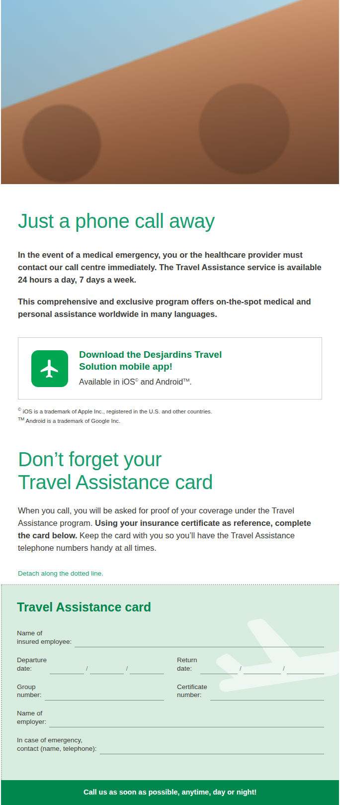Just a phone call away
In the event of a medical emergency, you or the healthcare provider must contact our call centre immediately. The Travel Assistance service is available 24 hours a day, 7 days a week.
This comprehensive and exclusive program offers on-the-spot medical and personal assistance worldwide in many languages.
Download the Desjardins Travel
Solution mobile app!
Available in iOS© and AndroidTM.
© iOS is a trademark of Apple Inc., registered in the U.S. and other countries. TM Android is a trademark of Google Inc.
Don’t forget your
Travel Assistance card
When you call, you will be asked for proof of your coverage under the Travel Assistance program. Using your insurance certificate as reference, complete the card below. Keep the card with you so you’ll have the Travel Assistance telephone numbers handy at all times.
Detach along the dotted line.
Travel Assistance card
Name of
insured employee:
Departure
date: / /
Return
date: / /
Group
number:
Certificate
number:
Name of
employer:
In case of emergency,
contact (name, telephone):
Call us as soon as possible, anytime, day or night!